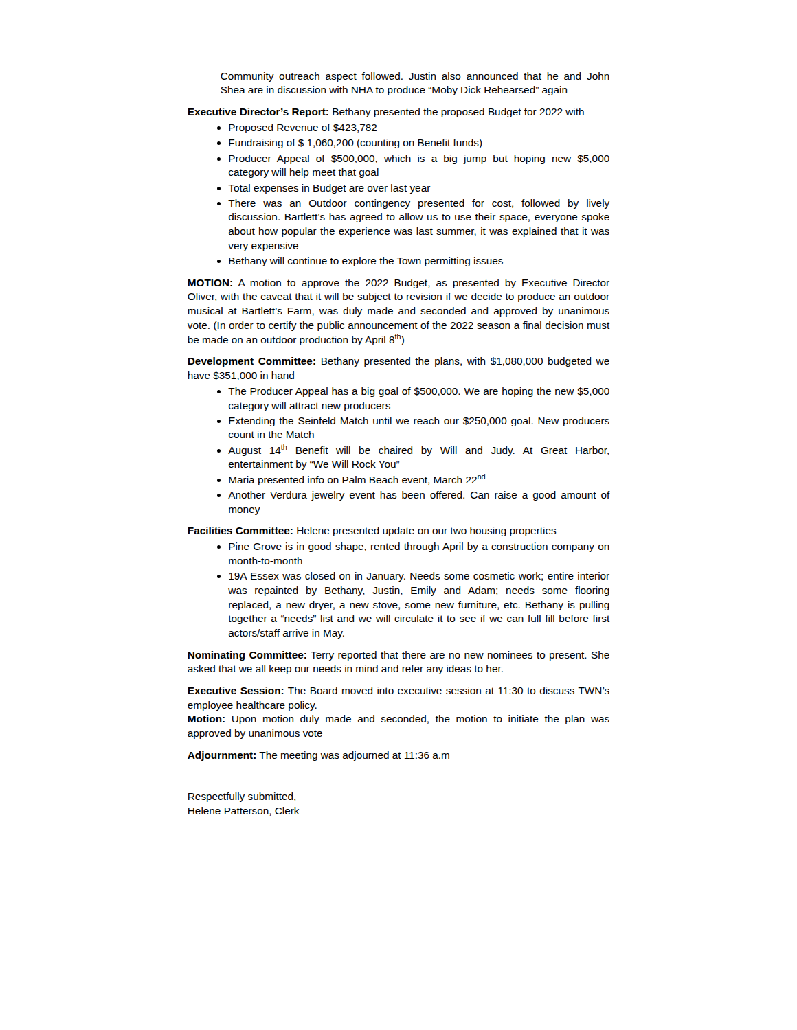Community outreach aspect followed. Justin also announced that he and John Shea are in discussion with NHA to produce “Moby Dick Rehearsed” again
Executive Director’s Report: Bethany presented the proposed Budget for 2022 with
Proposed Revenue of $423,782
Fundraising of $ 1,060,200 (counting on Benefit funds)
Producer Appeal of $500,000, which is a big jump but hoping new $5,000 category will help meet that goal
Total expenses in Budget are over last year
There was an Outdoor contingency presented for cost, followed by lively discussion. Bartlett’s has agreed to allow us to use their space, everyone spoke about how popular the experience was last summer, it was explained that it was very expensive
Bethany will continue to explore the Town permitting issues
MOTION: A motion to approve the 2022 Budget, as presented by Executive Director Oliver, with the caveat that it will be subject to revision if we decide to produce an outdoor musical at Bartlett’s Farm, was duly made and seconded and approved by unanimous vote. (In order to certify the public announcement of the 2022 season a final decision must be made on an outdoor production by April 8th)
Development Committee: Bethany presented the plans, with $1,080,000 budgeted we have $351,000 in hand
The Producer Appeal has a big goal of $500,000. We are hoping the new $5,000 category will attract new producers
Extending the Seinfeld Match until we reach our $250,000 goal. New producers count in the Match
August 14th Benefit will be chaired by Will and Judy. At Great Harbor, entertainment by “We Will Rock You”
Maria presented info on Palm Beach event, March 22nd
Another Verdura jewelry event has been offered. Can raise a good amount of money
Facilities Committee: Helene presented update on our two housing properties
Pine Grove is in good shape, rented through April by a construction company on month-to-month
19A Essex was closed on in January. Needs some cosmetic work; entire interior was repainted by Bethany, Justin, Emily and Adam; needs some flooring replaced, a new dryer, a new stove, some new furniture, etc. Bethany is pulling together a “needs” list and we will circulate it to see if we can full fill before first actors/staff arrive in May.
Nominating Committee: Terry reported that there are no new nominees to present. She asked that we all keep our needs in mind and refer any ideas to her.
Executive Session: The Board moved into executive session at 11:30 to discuss TWN’s employee healthcare policy.
Motion: Upon motion duly made and seconded, the motion to initiate the plan was approved by unanimous vote
Adjournment: The meeting was adjourned at 11:36 a.m
Respectfully submitted,
Helene Patterson, Clerk